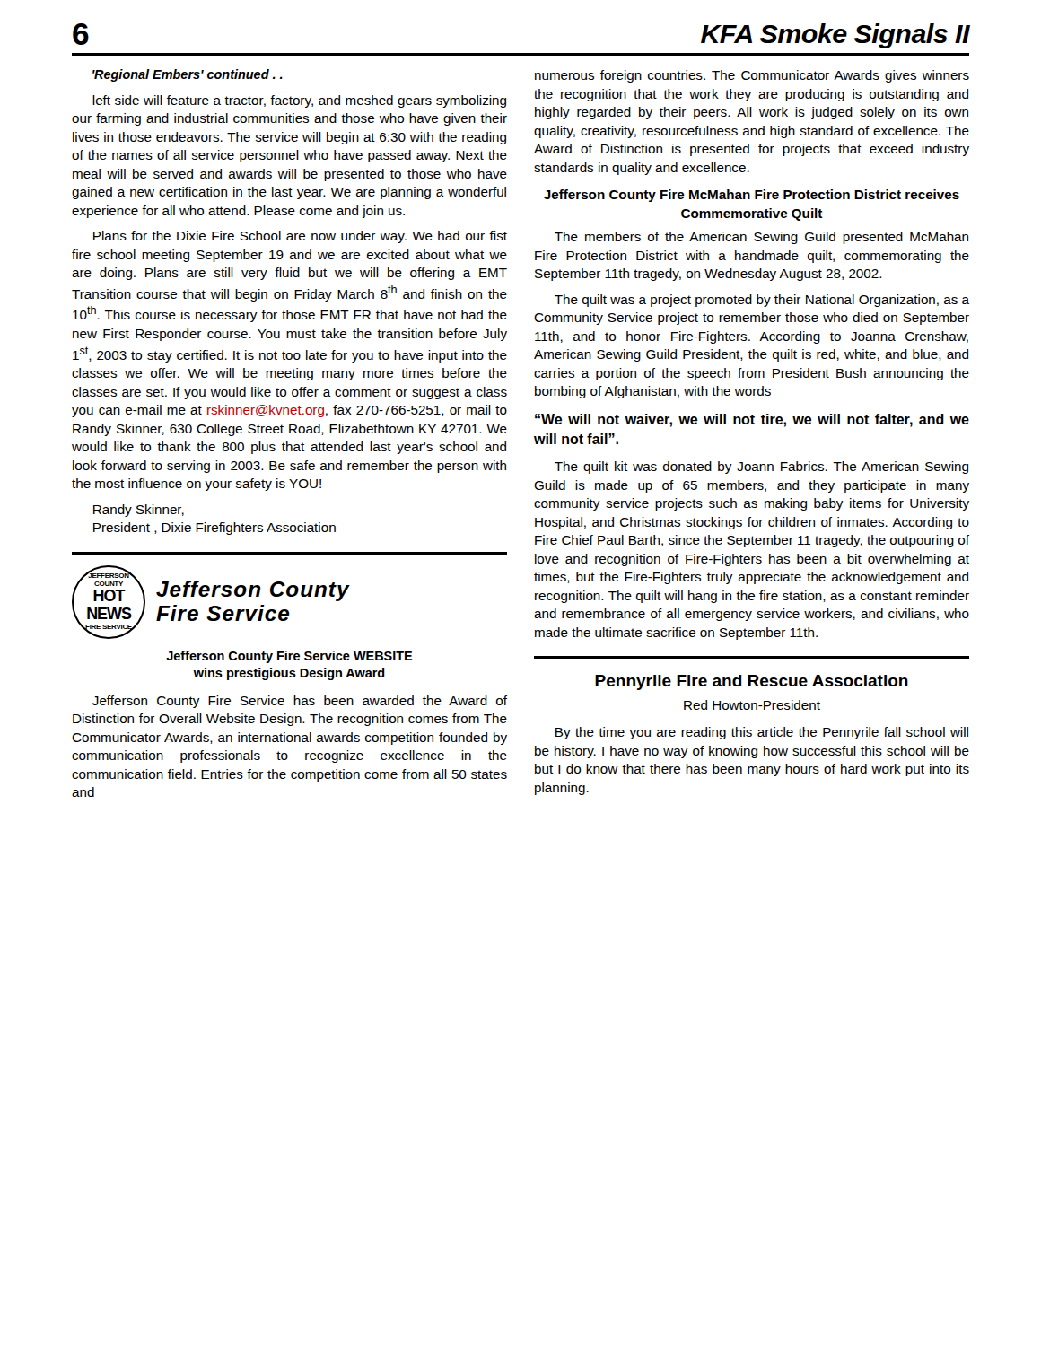6
KFA Smoke Signals II
'Regional Embers' continued . .
left side will feature a tractor, factory, and meshed gears symbolizing our farming and industrial communities and those who have given their lives in those endeavors. The service will begin at 6:30 with the reading of the names of all service personnel who have passed away. Next the meal will be served and awards will be presented to those who have gained a new certification in the last year. We are planning a wonderful experience for all who attend. Please come and join us.
Plans for the Dixie Fire School are now under way. We had our fist fire school meeting September 19 and we are excited about what we are doing. Plans are still very fluid but we will be offering a EMT Transition course that will begin on Friday March 8th and finish on the 10th. This course is necessary for those EMT FR that have not had the new First Responder course. You must take the transition before July 1st, 2003 to stay certified. It is not too late for you to have input into the classes we offer. We will be meeting many more times before the classes are set. If you would like to offer a comment or suggest a class you can e-mail me at rskinner@kvnet.org, fax 270-766-5251, or mail to Randy Skinner, 630 College Street Road, Elizabethtown KY 42701. We would like to thank the 800 plus that attended last year's school and look forward to serving in 2003. Be safe and remember the person with the most influence on your safety is YOU!
Randy Skinner,
President , Dixie Firefighters Association
JEFFERSON COUNTY HOT NEWS FIRE SERVICE
Jefferson County
Fire Service
Jefferson County Fire Service WEBSITE
wins prestigious Design Award
Jefferson County Fire Service has been awarded the Award of Distinction for Overall Website Design. The recognition comes from The Communicator Awards, an international awards competition founded by communication professionals to recognize excellence in the communication field. Entries for the competition come from all 50 states and
numerous foreign countries. The Communicator Awards gives winners the recognition that the work they are producing is outstanding and highly regarded by their peers. All work is judged solely on its own quality, creativity, resourcefulness and high standard of excellence. The Award of Distinction is presented for projects that exceed industry standards in quality and excellence.
Jefferson County Fire McMahan Fire Protection District receives Commemorative Quilt
The members of the American Sewing Guild presented McMahan Fire Protection District with a handmade quilt, commemorating the September 11th tragedy, on Wednesday August 28, 2002.
The quilt was a project promoted by their National Organization, as a Community Service project to remember those who died on September 11th, and to honor Fire-Fighters. According to Joanna Crenshaw, American Sewing Guild President, the quilt is red, white, and blue, and carries a portion of the speech from President Bush announcing the bombing of Afghanistan, with the words
“We will not waiver, we will not tire, we will not falter, and we will not fail”.
The quilt kit was donated by Joann Fabrics. The American Sewing Guild is made up of 65 members, and they participate in many community service projects such as making baby items for University Hospital, and Christmas stockings for children of inmates. According to Fire Chief Paul Barth, since the September 11 tragedy, the outpouring of love and recognition of Fire-Fighters has been a bit overwhelming at times, but the Fire-Fighters truly appreciate the acknowledgement and recognition. The quilt will hang in the fire station, as a constant reminder and remembrance of all emergency service workers, and civilians, who made the ultimate sacrifice on September 11th.
Pennyrile Fire and Rescue Association
Red Howton-President
By the time you are reading this article the Pennyrile fall school will be history. I have no way of knowing how successful this school will be but I do know that there has been many hours of hard work put into its planning.